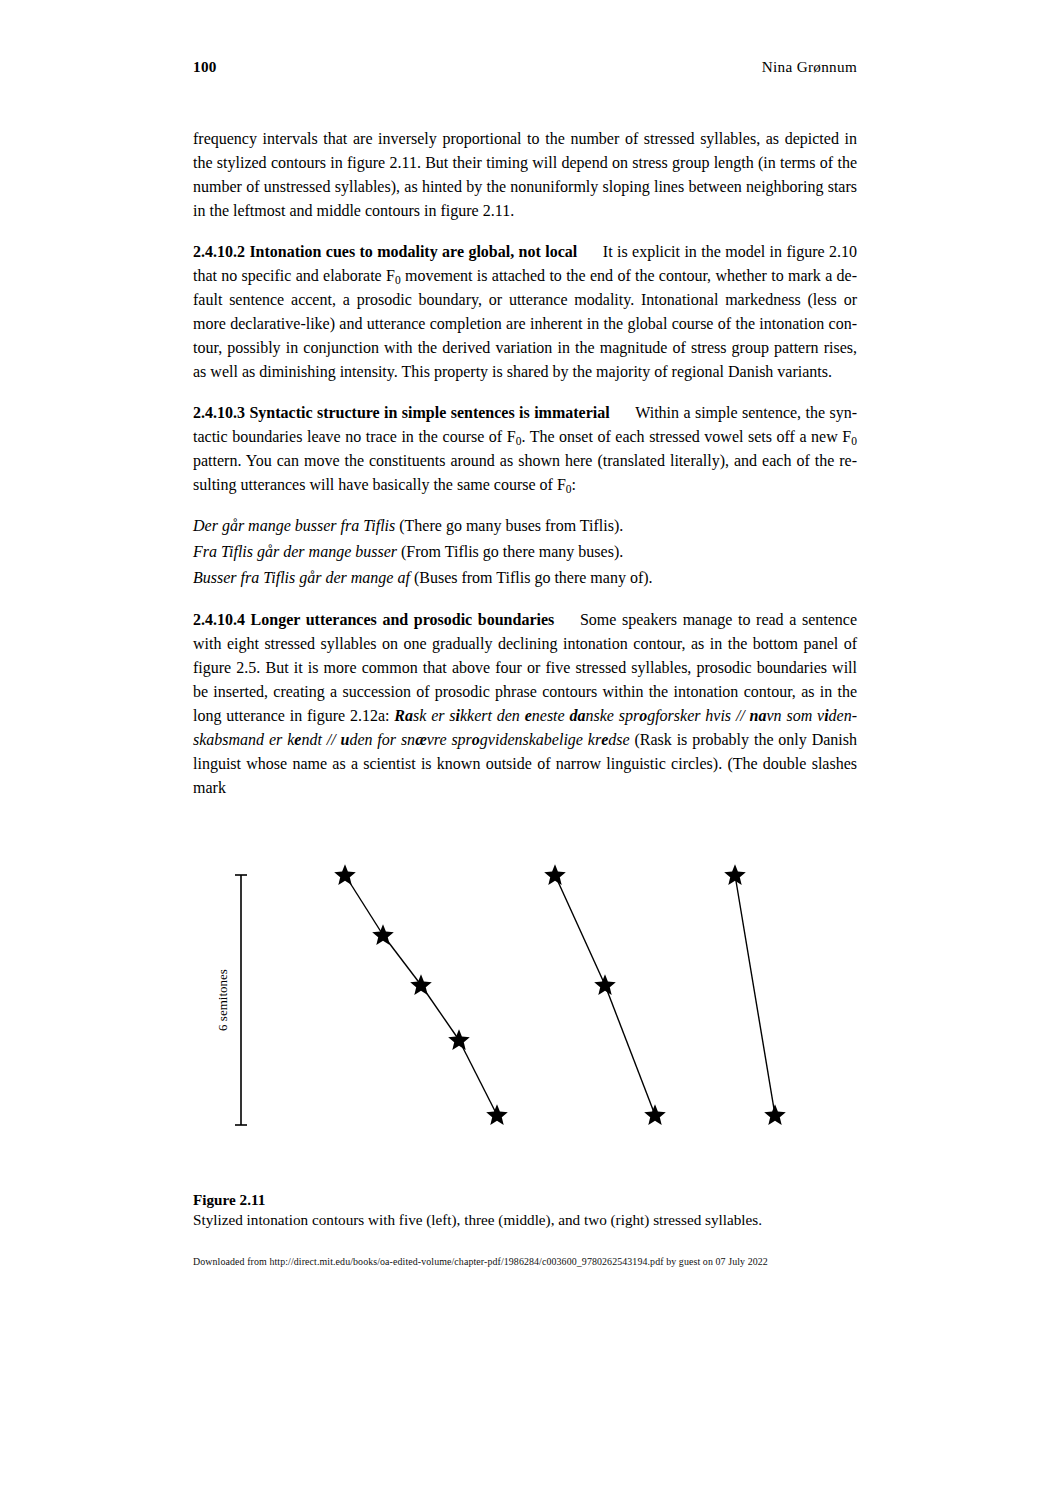100 Nina Grønnum
frequency intervals that are inversely proportional to the number of stressed syllables, as depicted in the stylized contours in figure 2.11. But their timing will depend on stress group length (in terms of the number of unstressed syllables), as hinted by the nonuniformly sloping lines between neighboring stars in the leftmost and middle contours in figure 2.11.
2.4.10.2 Intonation cues to modality are global, not local It is explicit in the model in figure 2.10 that no specific and elaborate F0 movement is attached to the end of the contour, whether to mark a default sentence accent, a prosodic boundary, or utterance modality. Intonational markedness (less or more declarative-like) and utterance completion are inherent in the global course of the intonation contour, possibly in conjunction with the derived variation in the magnitude of stress group pattern rises, as well as diminishing intensity. This property is shared by the majority of regional Danish variants.
2.4.10.3 Syntactic structure in simple sentences is immaterial Within a simple sentence, the syntactic boundaries leave no trace in the course of F0. The onset of each stressed vowel sets off a new F0 pattern. You can move the constituents around as shown here (translated literally), and each of the resulting utterances will have basically the same course of F0:
Der går mange busser fra Tiflis (There go many buses from Tiflis).
Fra Tiflis går der mange busser (From Tiflis go there many buses).
Busser fra Tiflis går der mange af (Buses from Tiflis go there many of).
2.4.10.4 Longer utterances and prosodic boundaries Some speakers manage to read a sentence with eight stressed syllables on one gradually declining intonation contour, as in the bottom panel of figure 2.5. But it is more common that above four or five stressed syllables, prosodic boundaries will be inserted, creating a succession of prosodic phrase contours within the intonation contour, as in the long utterance in figure 2.12a: Rask er sikkert den eneste danske sprogforsker hvis // navn som videnskabsmand er kendt // uden for snævre sprogvidenskabelige kredse (Rask is probably the only Danish linguist whose name as a scientist is known outside of narrow linguistic circles). (The double slashes mark
6 semitones
Figure 2.11 Stylized intonation contours with five (left), three (middle), and two (right) stressed syllables.
Downloaded from http://direct.mit.edu/books/oa-edited-volume/chapter-pdf/1986284/c003600_9780262543194.pdf by guest on 07 July 2022